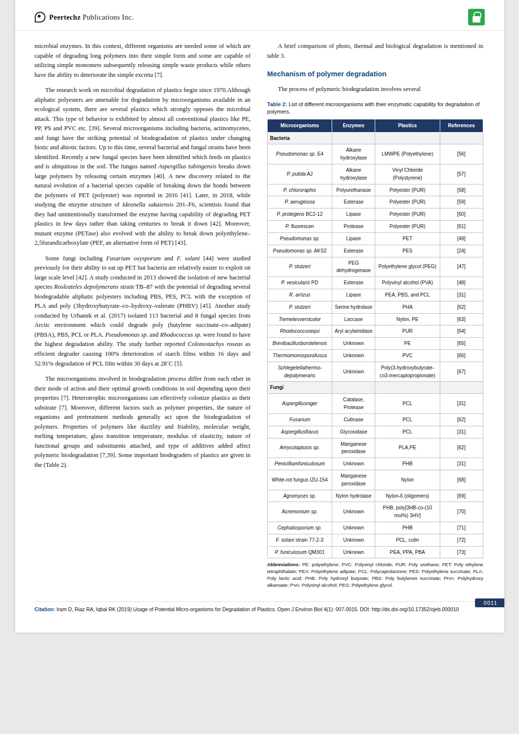Peer techz Publications Inc.
microbial enzymes. In this context, different organisms are needed some of which are capable of degrading long polymers into their simple form and some are capable of utilizing simple monomers subsequently releasing simple waste products while others have the ability to deteriorate the simple excreta [7].
The research work on microbial degradation of plastics begin since 1970.Although aliphatic polyesters are amenable for degradation by microorganisms available in an ecological system, there are several plastics which strongly opposes the microbial attack. This type of behavior is exhibited by almost all conventional plastics like PE, PP, PS and PVC etc. [39]. Several microorganisms including bacteria, actinomycetes, and fungi have the striking potential of biodegradation of plastics under changing biotic and abiotic factors. Up to this time, several bacterial and fungal strains have been identified. Recently a new fungal species have been identified which feeds on plastics and is ubiquitous in the soil. The fungus named Aspergillus tubingensis breaks down large polymers by releasing certain enzymes [40]. A new discovery related to the natural evolution of a bacterial species capable of breaking down the bonds between the polymers of PET (polyester) was reported in 2016 [41]. Later, in 2018, while studying the enzyme structure of Ideonella sakaiensis 201–F6, scientists found that they had unintentionally transformed the enzyme having capability of degrading PET plastics in few days rather than taking centuries to break it down [42]. Moreover, mutant enzyme (PETase) also evolved with the ability to break down polyethylene–2,5furandicarboxylate (PEF, an alternative form of PET) [43].
Some fungi including Fusarium oxysporum and F. solani [44] were studied previously for their ability to eat up PET but bacteria are relatively easier to exploit on large scale level [42]. A study conducted in 2013 showed the isolation of new bacterial species Rosleateles depolymerans strain TB–87 with the potential of degrading several biodegradable aliphatic polyesters including PBS, PES, PCL with the exception of PLA and poly (3hydroxybutyrate–co–hydroxy–valerate (PHBV) [45]. Another study conducted by Urbanek et al. (2017) isolated 113 bacterial and 8 fungal species from Arctic environment which could degrade poly (butylene succinate–co–adipate) (PBSA), PBS, PCL or PLA. Pseudomonas sp. and Rhodococcus sp. were found to have the highest degradation ability. The study further reported Colonostachys roseas as efficient degrader causing 100% deterioration of starch films within 16 days and 52.91% degradation of PCL film within 30 days at 28˚C [5].
The microorganisms involved in biodegradation process differ from each other in their mode of action and their optimal growth conditions in soil depending upon their properties [7]. Heterotrophic microorganisms can effectively colonize plastics as their substrate [7]. Moreover, different factors such as polymer properties, the nature of organisms and pretreatment methods generally act upon the biodegradation of polymers. Properties of polymers like ductility and friability, molecular weight, melting temperature, glass transition temperature, modulus of elasticity, nature of functional groups and substituents attached, and type of additives added affect polymeric biodegradation [7,39]. Some important biodegraders of plastics are given in the (Table 2).
A brief comparison of photo, thermal and biological degradation is mentioned in table 3.
Mechanism of polymer degradation
The process of polymeric biodegradation involves several
Table 2: List of different microorganisms with their enzymatic capability for degradation of polymers.
| Microorganisms | Enzymes | Plastics | References |
| --- | --- | --- | --- |
| Bacteria | | | |
| Pseudomonas sp. E4 | Alkane hydroxylase | LMWPE (Polyethylene) | [56] |
| P. putida AJ | Alkane hydroxylase | Vinyl Chloride (Polystyrene) | [57] |
| P. chlororaphis | Polyurethanase | Polyester (PUR) | [58] |
| P. aeruginosa | Esterase | Polyester (PUR) | [59] |
| P. protegens BC2‑12 | Lipase | Polyester (PUR) | [60] |
| P. fluorescen | Protease | Polyester (PUR) | [61] |
| Pseudomonas sp. | Lipase | PET | [49] |
| Pseudomonas sp. AKS2 | Esterase | PES | [24] |
| P. stutzeri | PEG dehydrogenase | Polyethylene glycol (PEG) | [47] |
| P. vesicularis PD | Esterase | Polyvinyl alcohol (PVA) | [48] |
| R. arrizus | Lipase | PEA, PBS, and PCL | [31] |
| P. stutzeri | Serine hydrolase | PHA | [62] |
| Tremetesversicolor | Laccase | Nylon, PE | [63] |
| Rhodococcusequi | Aryl acylamidase | PUR | [64] |
| Brevibacillusborstelensis | Unknown | PE | [65] |
| Thermomonosporafusca | Unknown | PVC | [66] |
| Schlegelellathermo-depolymerans | Unknown | Poly(3-hydroxybutyrate-co3-mercaptopropionate) | [67] |
| Fungi | | | |
| Aspergillusniger | Catalase, Protease | PCL | [31] |
| Fusarium | Cutinase | PCL | [62] |
| Aspergillusflavus | Glycosidase | PCL | [31] |
| Amycolaptosis sp. | Manganese peroxidase | PLA,PE | [62] |
| Penicilliumfuniculosum | Unknown | PHB | [31] |
| White-rot fungus IZU-154 | Manganese peroxidase | Nylon | [68] |
| Agromyces sp. | Nylon hydrolase | Nylon-6 (oligomers) | [69] |
| Acremonium sp. | Unknown | PHB, poly[3HB-co-(10 mol%) 3HV] | [70] |
| Cephalosporium sp. | Unknown | PHB | [71] |
| F. solani strain 77-2-3 | Unknown | PCL, cutin | [72] |
| P. funiculosum QM301 | Unknown | PEA, PPA, PBA | [73] |
Abbreviations: PE: polyethylene; PVC: Polyvinyl chloride; PUR: Poly urethane; PET: Poly ethylene tetraphthalate; PEA: Polyethylene adipate; PCL: Polycaprolactone; PES: Polyethylene succinate; PLA: Poly lactic acid; PHB: Poly hydroxyl butyrate; PBS: Poly butylenes succinate; PHA: Polyhydroxy alkanoate; PVA: Polyvinyl alcohol; PEG: Polyethylene glycol.
0011
Citation: Iram D, Riaz RA, Iqbal RK (2019) Usage of Potential Micro-organisms for Degradation of Plastics. Open J Environ Biol 4(1): 007-0015. DOI: http://dx.doi.org/10.17352/ojeb.000010